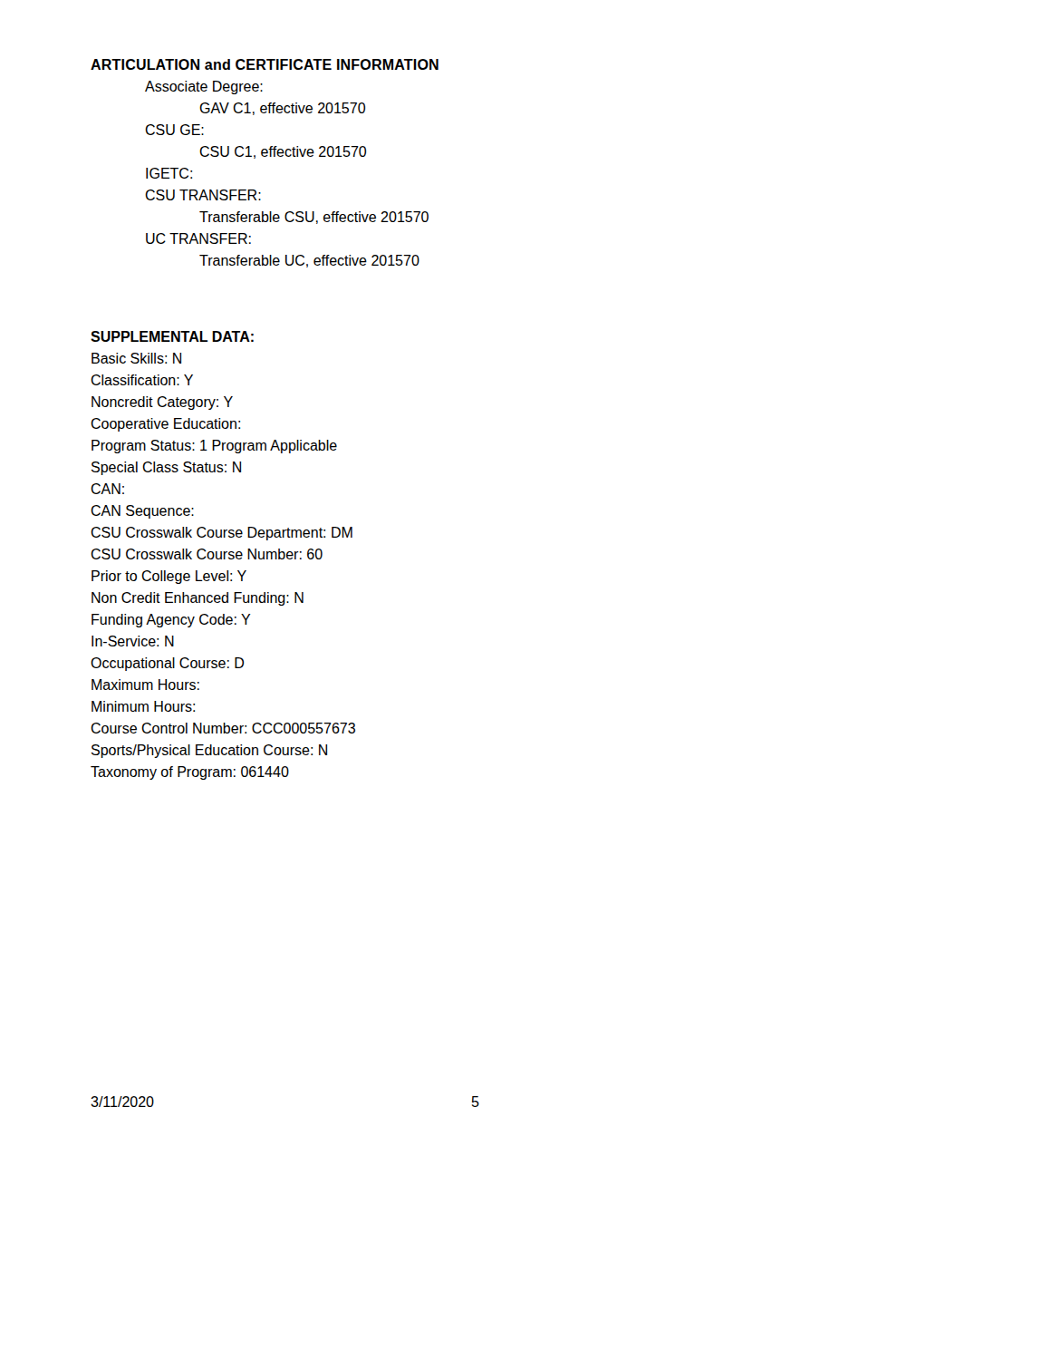ARTICULATION and CERTIFICATE INFORMATION
Associate Degree:
GAV C1, effective 201570
CSU GE:
CSU C1, effective 201570
IGETC:
CSU TRANSFER:
Transferable CSU, effective 201570
UC TRANSFER:
Transferable UC, effective 201570
SUPPLEMENTAL DATA:
Basic Skills: N
Classification: Y
Noncredit Category: Y
Cooperative Education:
Program Status: 1 Program Applicable
Special Class Status: N
CAN:
CAN Sequence:
CSU Crosswalk Course Department: DM
CSU Crosswalk Course Number: 60
Prior to College Level: Y
Non Credit Enhanced Funding: N
Funding Agency Code: Y
In-Service: N
Occupational Course: D
Maximum Hours:
Minimum Hours:
Course Control Number: CCC000557673
Sports/Physical Education Course: N
Taxonomy of Program: 061440
3/11/2020 5